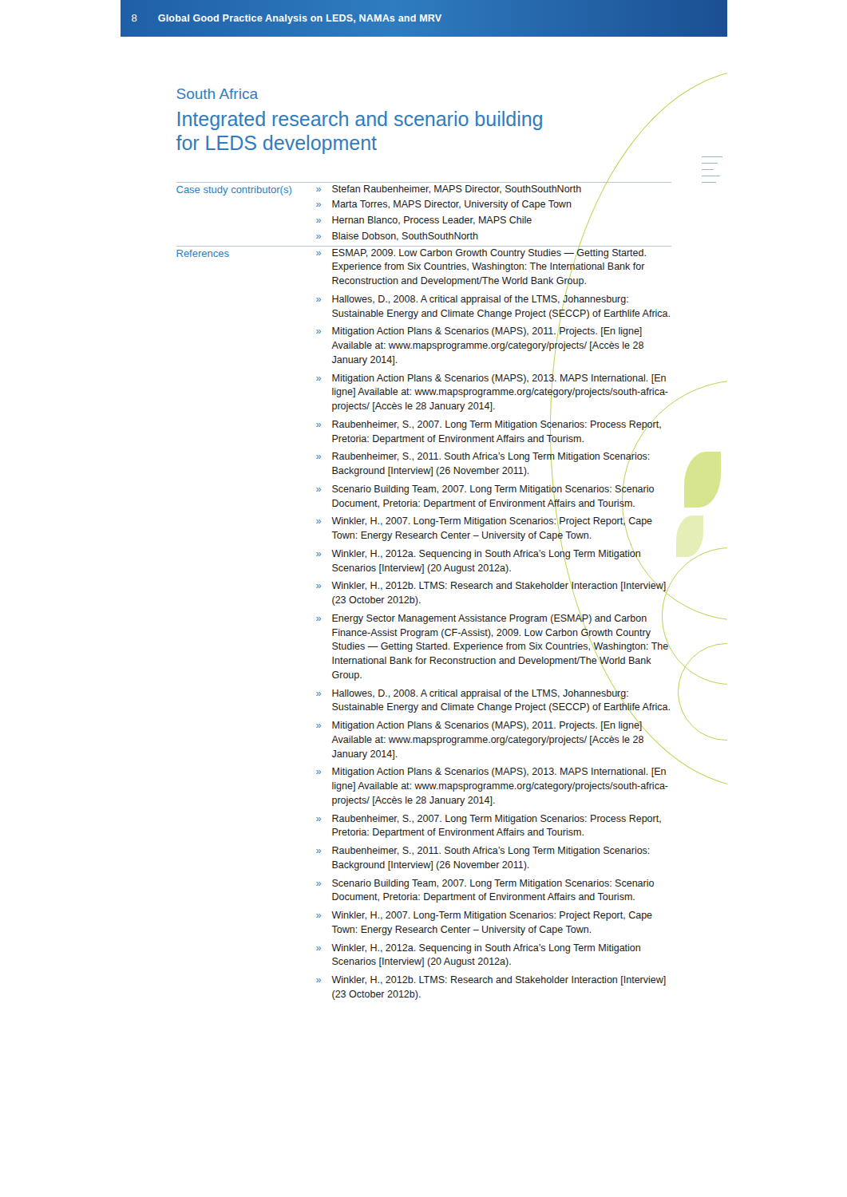8 Global Good Practice Analysis on LEDS, NAMAs and MRV
South Africa
Integrated research and scenario building
for LEDS development
| Case study contributor(s) | Stefan Raubenheimer, MAPS Director, SouthSouthNorth Marta Torres, MAPS Director, University of Cape Town Hernan Blanco, Process Leader, MAPS Chile Blaise Dobson, SouthSouthNorth |
| References | ESMAP, 2009. Low Carbon Growth Country Studies — Getting Started. Experience from Six Countries, Washington: The International Bank for Reconstruction and Development/The World Bank Group. Hallowes, D., 2008. A critical appraisal of the LTMS, Johannesburg: Sustainable Energy and Climate Change Project (SECCP) of Earthlife Africa. Mitigation Action Plans & Scenarios (MAPS), 2011. Projects. [En ligne] Available at: www.mapsprogramme.org/category/projects/ [Accès le 28 January 2014]. Mitigation Action Plans & Scenarios (MAPS), 2013. MAPS International. [En ligne] Available at: www.mapsprogramme.org/category/projects/south-africa-projects/ [Accès le 28 January 2014]. Raubenheimer, S., 2007. Long Term Mitigation Scenarios: Process Report, Pretoria: Department of Environment Affairs and Tourism. Raubenheimer, S., 2011. South Africa’s Long Term Mitigation Scenarios: Background [Interview] (26 November 2011). Scenario Building Team, 2007. Long Term Mitigation Scenarios: Scenario Document, Pretoria: Department of Environment Affairs and Tourism. Winkler, H., 2007. Long-Term Mitigation Scenarios: Project Report, Cape Town: Energy Research Center – University of Cape Town. Winkler, H., 2012a. Sequencing in South Africa’s Long Term Mitigation Scenarios [Interview] (20 August 2012a). Winkler, H., 2012b. LTMS: Research and Stakeholder Interaction [Interview] (23 October 2012b). Energy Sector Management Assistance Program (ESMAP) and Carbon Finance-Assist Program (CF-Assist), 2009. Low Carbon Growth Country Studies — Getting Started. Experience from Six Countries, Washington: The International Bank for Reconstruction and Development/The World Bank Group. Hallowes, D., 2008. A critical appraisal of the LTMS, Johannesburg: Sustainable Energy and Climate Change Project (SECCP) of Earthlife Africa. Mitigation Action Plans & Scenarios (MAPS), 2011. Projects. [En ligne] Available at: www.mapsprogramme.org/category/projects/ [Accès le 28 January 2014]. Mitigation Action Plans & Scenarios (MAPS), 2013. MAPS International. [En ligne] Available at: www.mapsprogramme.org/category/projects/south-africa-projects/ [Accès le 28 January 2014]. Raubenheimer, S., 2007. Long Term Mitigation Scenarios: Process Report, Pretoria: Department of Environment Affairs and Tourism. Raubenheimer, S., 2011. South Africa’s Long Term Mitigation Scenarios: Background [Interview] (26 November 2011). Scenario Building Team, 2007. Long Term Mitigation Scenarios: Scenario Document, Pretoria: Department of Environment Affairs and Tourism. Winkler, H., 2007. Long-Term Mitigation Scenarios: Project Report, Cape Town: Energy Research Center – University of Cape Town. Winkler, H., 2012a. Sequencing in South Africa’s Long Term Mitigation Scenarios [Interview] (20 August 2012a). Winkler, H., 2012b. LTMS: Research and Stakeholder Interaction [Interview] (23 October 2012b). |